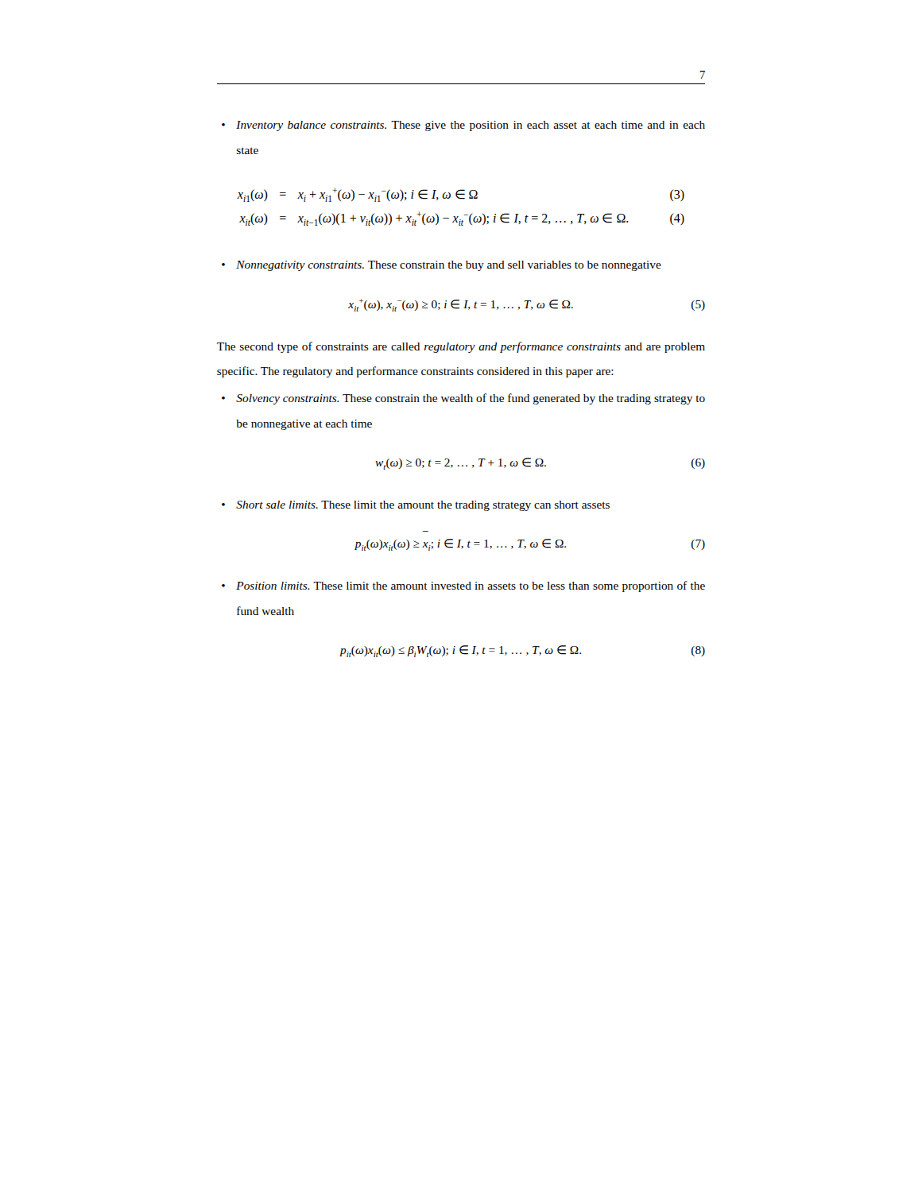7
Inventory balance constraints. These give the position in each asset at each time and in each state
xi1(ω)
=
xi + xi1+(ω) − xi1−(ω); i ∈ I, ω ∈ Ω
(3)
xit(ω)
=
xit−1(ω)(1 + vit(ω)) + xit+(ω) − xit−(ω); i ∈ I, t = 2, … , T, ω ∈ Ω.
(4)
Nonnegativity constraints. These constrain the buy and sell variables to be nonnegative
xit+(ω), xit−(ω) ≥ 0; i ∈ I, t = 1, … , T, ω ∈ Ω.
(5)
The second type of constraints are called regulatory and performance constraints and are problem specific. The regulatory and performance constraints considered in this paper are:
Solvency constraints. These constrain the wealth of the fund generated by the trading strategy to be nonnegative at each time
wt(ω) ≥ 0; t = 2, … , T + 1, ω ∈ Ω.
(6)
Short sale limits. These limit the amount the trading strategy can short assets
pit(ω)xit(ω) ≥ ̅xi; i ∈ I, t = 1, … , T, ω ∈ Ω.
(7)
Position limits. These limit the amount invested in assets to be less than some proportion of the fund wealth
pit(ω)xit(ω) ≤ βiWt(ω); i ∈ I, t = 1, … , T, ω ∈ Ω.
(8)